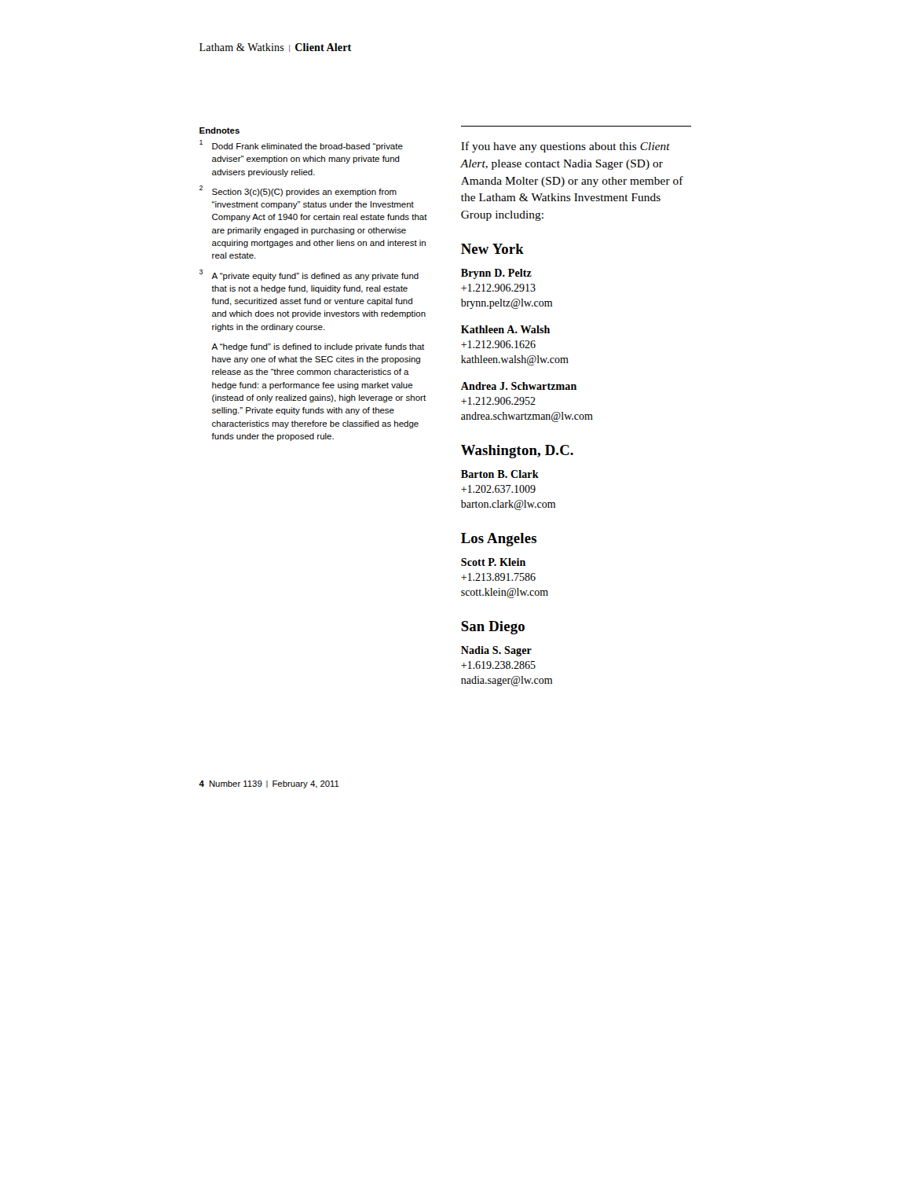Latham & Watkins | Client Alert
Endnotes
1
Dodd Frank eliminated the broad-based “private adviser” exemption on which many private fund advisers previously relied.
2
Section 3(c)(5)(C) provides an exemption from “investment company” status under the Investment Company Act of 1940 for certain real estate funds that are primarily engaged in purchasing or otherwise acquiring mortgages and other liens on and interest in real estate.
3
A “private equity fund” is defined as any private fund that is not a hedge fund, liquidity fund, real estate fund, securitized asset fund or venture capital fund and which does not provide investors with redemption rights in the ordinary course.
A “hedge fund” is defined to include private funds that have any one of what the SEC cites in the proposing release as the “three common characteristics of a hedge fund: a performance fee using market value (instead of only realized gains), high leverage or short selling.” Private equity funds with any of these characteristics may therefore be classified as hedge funds under the proposed rule.
If you have any questions about this Client Alert, please contact Nadia Sager (SD) or Amanda Molter (SD) or any other member of the Latham & Watkins Investment Funds Group including:
New York
Brynn D. Peltz +1.212.906.2913 brynn.peltz@lw.com
Kathleen A. Walsh +1.212.906.1626 kathleen.walsh@lw.com
Andrea J. Schwartzman +1.212.906.2952 andrea.schwartzman@lw.com
Washington, D.C.
Barton B. Clark +1.202.637.1009 barton.clark@lw.com
Los Angeles
Scott P. Klein +1.213.891.7586 scott.klein@lw.com
San Diego
Nadia S. Sager +1.619.238.2865 nadia.sager@lw.com
4 Number 1139 | February 4, 2011